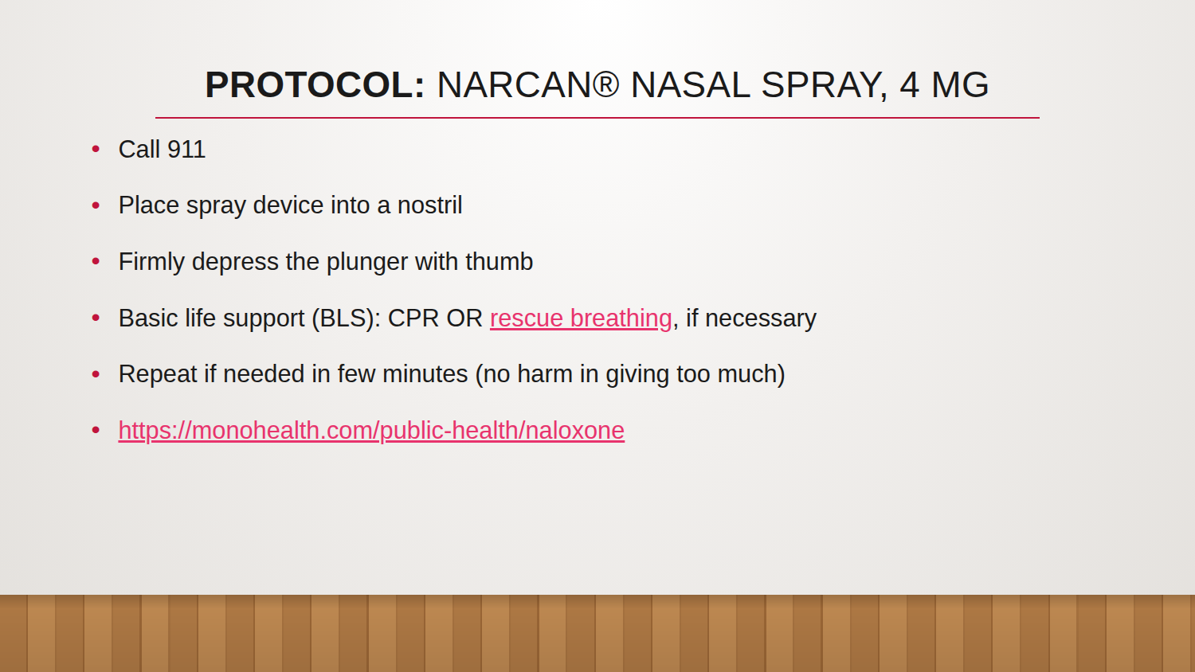Protocol: Narcan® Nasal Spray, 4 mg
Call 911
Place spray device into a nostril
Firmly depress the plunger with thumb
Basic life support (BLS): CPR OR rescue breathing, if necessary
Repeat if needed in few minutes (no harm in giving too much)
https://monohealth.com/public-health/naloxone